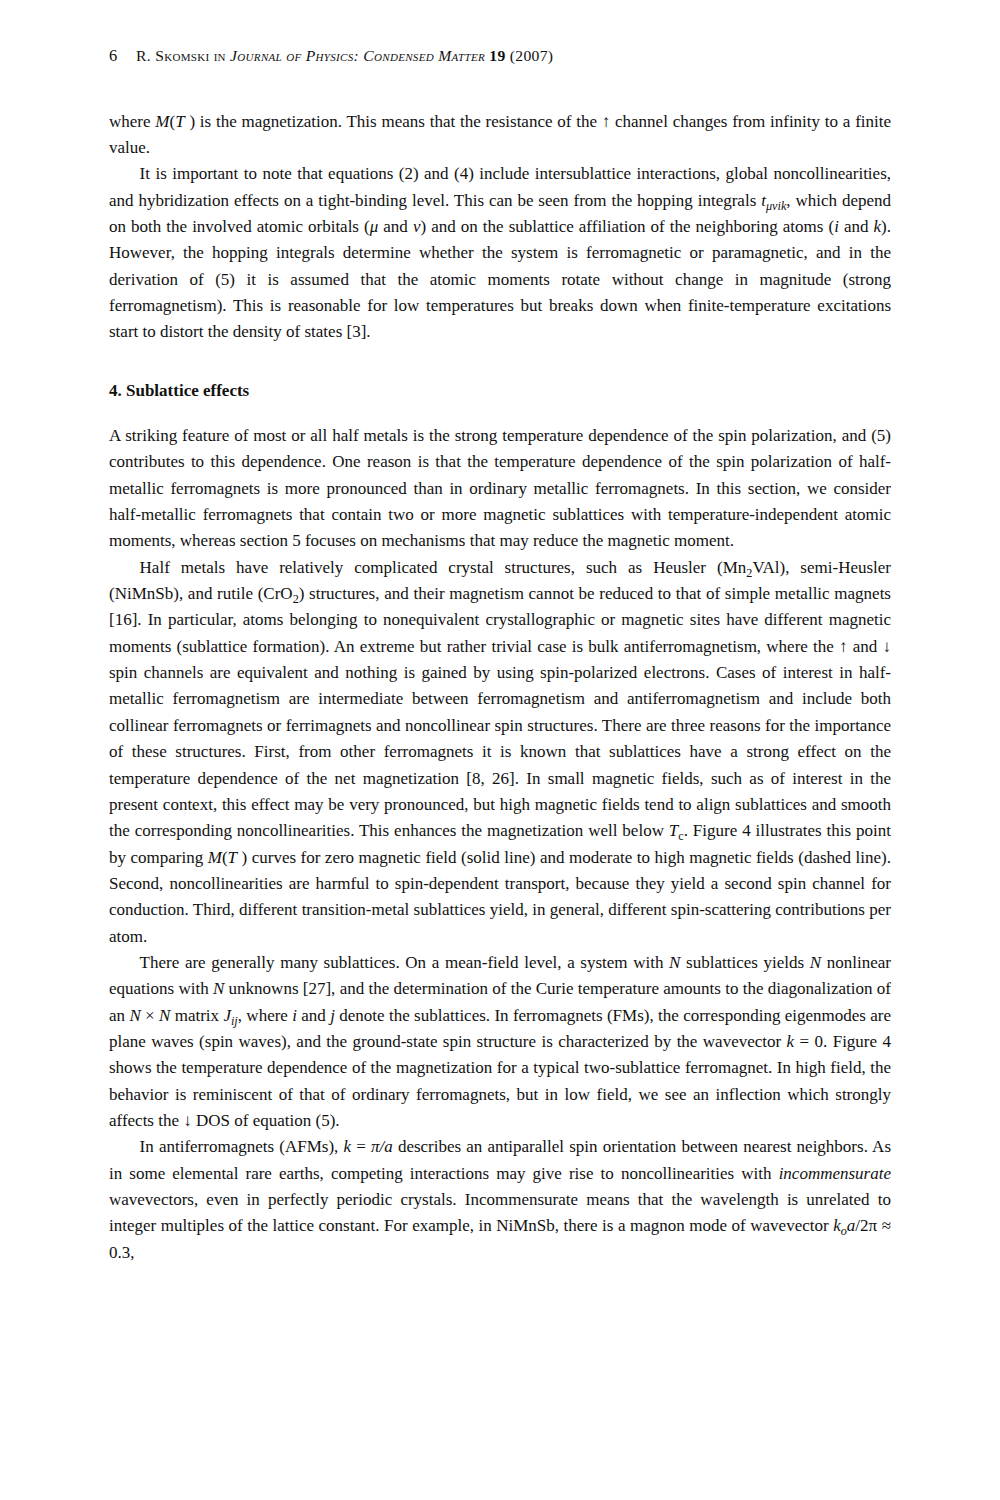6 R. Skomski in Journal of Physics: Condensed Matter 19 (2007)
where M(T ) is the magnetization. This means that the resistance of the ↑ channel changes from infinity to a finite value.
It is important to note that equations (2) and (4) include intersublattice interactions, global noncollinearities, and hybridization effects on a tight-binding level. This can be seen from the hopping integrals tμvik, which depend on both the involved atomic orbitals (μ and v) and on the sublattice affiliation of the neighboring atoms (i and k). However, the hopping integrals determine whether the system is ferromagnetic or paramagnetic, and in the derivation of (5) it is assumed that the atomic moments rotate without change in magnitude (strong ferromagnetism). This is reasonable for low temperatures but breaks down when finite-temperature excitations start to distort the density of states [3].
4. Sublattice effects
A striking feature of most or all half metals is the strong temperature dependence of the spin polarization, and (5) contributes to this dependence. One reason is that the temperature dependence of the spin polarization of half-metallic ferromagnets is more pronounced than in ordinary metallic ferromagnets. In this section, we consider half-metallic ferromagnets that contain two or more magnetic sublattices with temperature-independent atomic moments, whereas section 5 focuses on mechanisms that may reduce the magnetic moment.
Half metals have relatively complicated crystal structures, such as Heusler (Mn2VAl), semi-Heusler (NiMnSb), and rutile (CrO2) structures, and their magnetism cannot be reduced to that of simple metallic magnets [16]. In particular, atoms belonging to nonequivalent crystallographic or magnetic sites have different magnetic moments (sublattice formation). An extreme but rather trivial case is bulk antiferromagnetism, where the ↑ and ↓ spin channels are equivalent and nothing is gained by using spin-polarized electrons. Cases of interest in half-metallic ferromagnetism are intermediate between ferromagnetism and antiferromagnetism and include both collinear ferromagnets or ferrimagnets and noncollinear spin structures. There are three reasons for the importance of these structures. First, from other ferromagnets it is known that sublattices have a strong effect on the temperature dependence of the net magnetization [8, 26]. In small magnetic fields, such as of interest in the present context, this effect may be very pronounced, but high magnetic fields tend to align sublattices and smooth the corresponding noncollinearities. This enhances the magnetization well below Tc. Figure 4 illustrates this point by comparing M(T ) curves for zero magnetic field (solid line) and moderate to high magnetic fields (dashed line). Second, noncollinearities are harmful to spin-dependent transport, because they yield a second spin channel for conduction. Third, different transition-metal sublattices yield, in general, different spin-scattering contributions per atom.
There are generally many sublattices. On a mean-field level, a system with N sublattices yields N nonlinear equations with N unknowns [27], and the determination of the Curie temperature amounts to the diagonalization of an N × N matrix Jij, where i and j denote the sublattices. In ferromagnets (FMs), the corresponding eigenmodes are plane waves (spin waves), and the ground-state spin structure is characterized by the wavevector k = 0. Figure 4 shows the temperature dependence of the magnetization for a typical two-sublattice ferromagnet. In high field, the behavior is reminiscent of that of ordinary ferromagnets, but in low field, we see an inflection which strongly affects the ↓ DOS of equation (5).
In antiferromagnets (AFMs), k = π/a describes an antiparallel spin orientation between nearest neighbors. As in some elemental rare earths, competing interactions may give rise to noncollinearities with incommensurate wavevectors, even in perfectly periodic crystals. Incommensurate means that the wavelength is unrelated to integer multiples of the lattice constant. For example, in NiMnSb, there is a magnon mode of wavevector koa/2π ≈ 0.3,